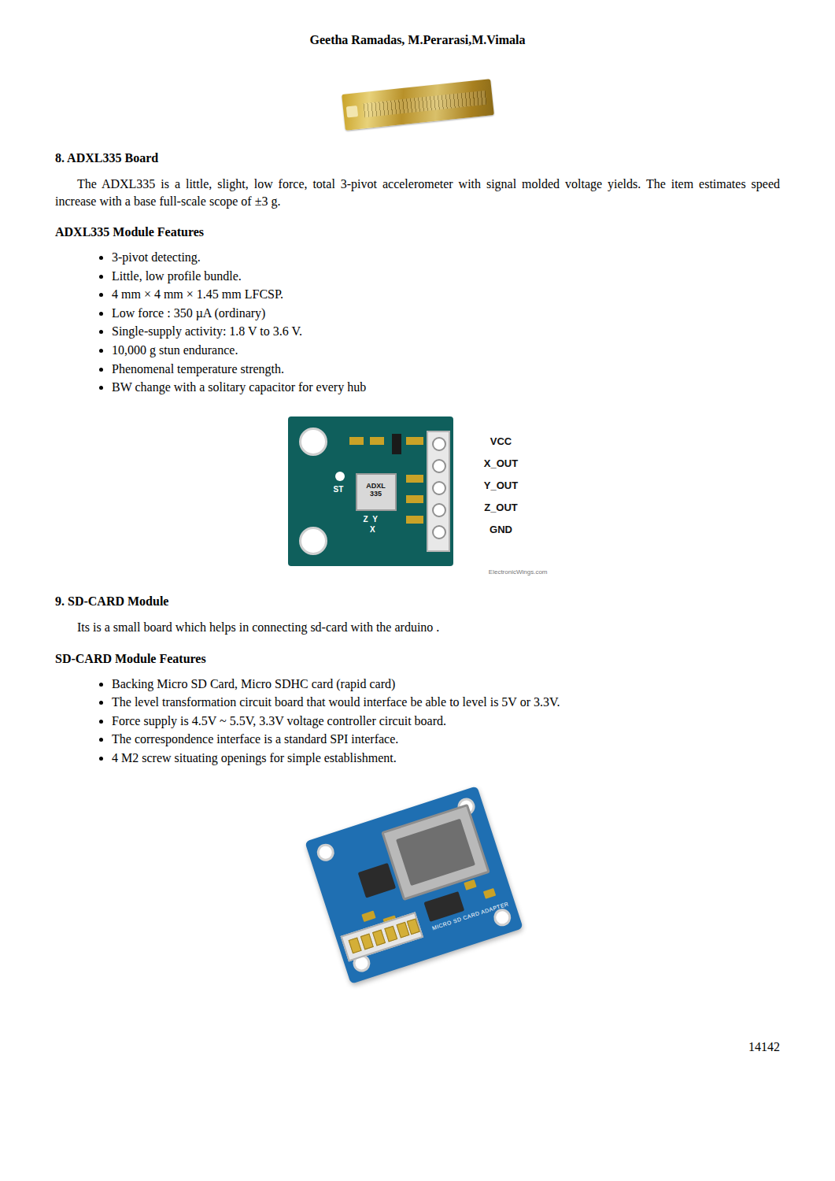Geetha Ramadas, M.Perarasi,M.Vimala
8. ADXL335 Board
The ADXL335 is a little, slight, low force, total 3-pivot accelerometer with signal molded voltage yields. The item estimates speed increase with a base full-scale scope of ±3 g.
ADXL335 Module Features
3-pivot detecting.
Little, low profile bundle.
4 mm × 4 mm × 1.45 mm LFCSP.
Low force : 350 µA (ordinary)
Single-supply activity: 1.8 V to 3.6 V.
10,000 g stun endurance.
Phenomenal temperature strength.
BW change with a solitary capacitor for every hub
ST
ADXL
335
Z Y
X
VCC
X_OUT
Y_OUT
Z_OUT
GND
ElectronicWings.com
9. SD-CARD Module
Its is a small board which helps in connecting sd-card with the arduino .
SD-CARD Module Features
Backing Micro SD Card, Micro SDHC card (rapid card)
The level transformation circuit board that would interface be able to level is 5V or 3.3V.
Force supply is 4.5V ~ 5.5V, 3.3V voltage controller circuit board.
The correspondence interface is a standard SPI interface.
4 M2 screw situating openings for simple establishment.
MICRO SD CARD ADAPTER
14142